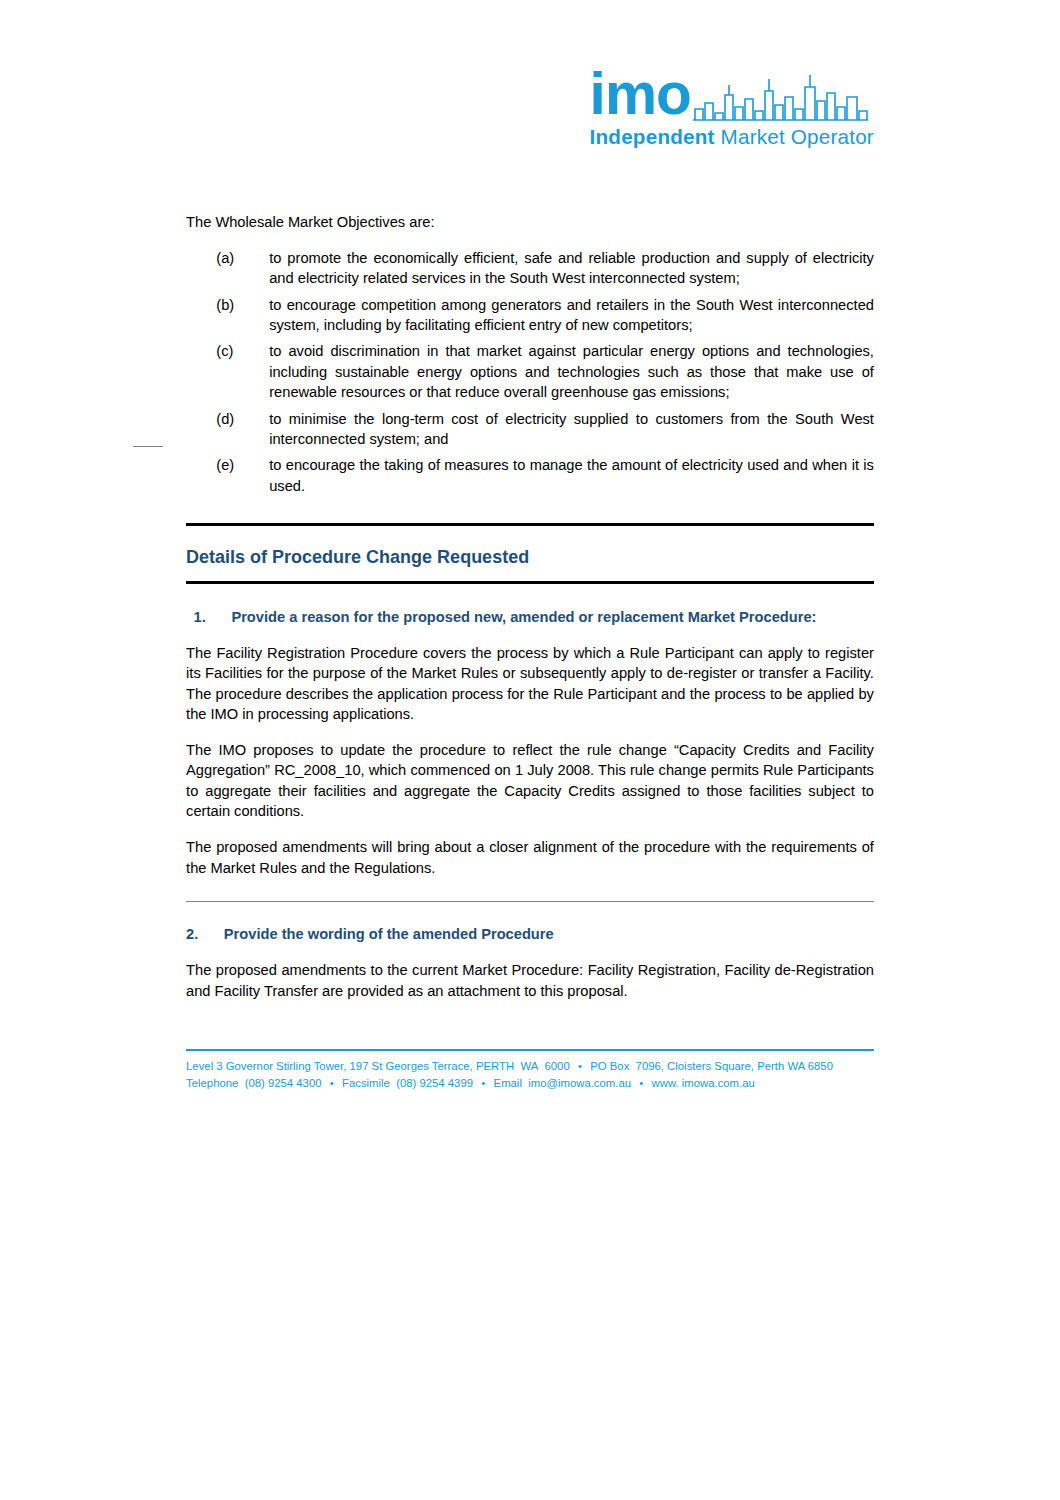imo
Independent Market Operator
The Wholesale Market Objectives are:
(a) to promote the economically efficient, safe and reliable production and supply of electricity and electricity related services in the South West interconnected system;
(b) to encourage competition among generators and retailers in the South West interconnected system, including by facilitating efficient entry of new competitors;
(c) to avoid discrimination in that market against particular energy options and technologies, including sustainable energy options and technologies such as those that make use of renewable resources or that reduce overall greenhouse gas emissions;
(d) to minimise the long-term cost of electricity supplied to customers from the South West interconnected system; and
(e) to encourage the taking of measures to manage the amount of electricity used and when it is used.
Details of Procedure Change Requested
1. Provide a reason for the proposed new, amended or replacement Market Procedure:
The Facility Registration Procedure covers the process by which a Rule Participant can apply to register its Facilities for the purpose of the Market Rules or subsequently apply to de-register or transfer a Facility. The procedure describes the application process for the Rule Participant and the process to be applied by the IMO in processing applications.
The IMO proposes to update the procedure to reflect the rule change “Capacity Credits and Facility Aggregation” RC_2008_10, which commenced on 1 July 2008. This rule change permits Rule Participants to aggregate their facilities and aggregate the Capacity Credits assigned to those facilities subject to certain conditions.
The proposed amendments will bring about a closer alignment of the procedure with the requirements of the Market Rules and the Regulations.
2. Provide the wording of the amended Procedure
The proposed amendments to the current Market Procedure: Facility Registration, Facility de-Registration and Facility Transfer are provided as an attachment to this proposal.
Level 3 Governor Stirling Tower, 197 St Georges Terrace, PERTH WA 6000 • PO Box 7096, Cloisters Square, Perth WA 6850
Telephone (08) 9254 4300 • Facsimile (08) 9254 4399 • Email imo@imowa.com.au • www. imowa.com.au